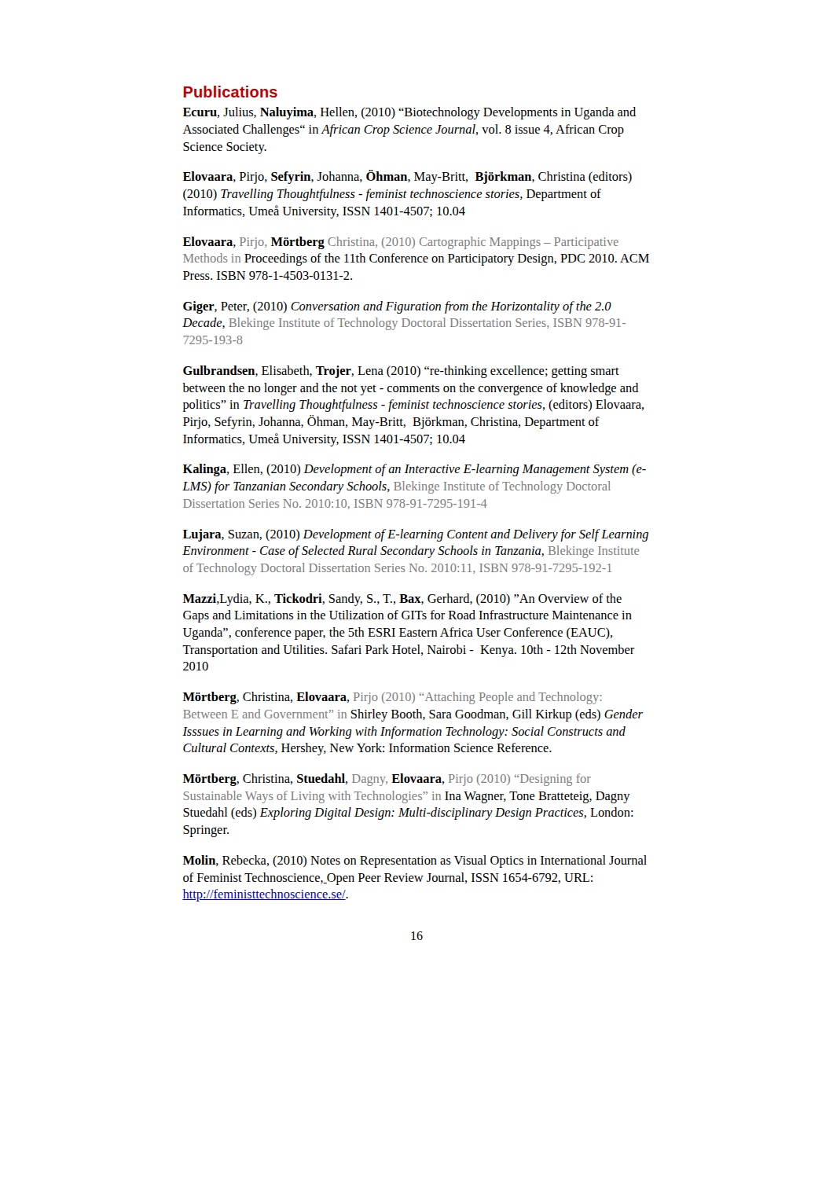Publications
Ecuru, Julius, Naluyima, Hellen, (2010) “Biotechnology Developments in Uganda and Associated Challenges“ in African Crop Science Journal, vol. 8 issue 4, African Crop Science Society.
Elovaara, Pirjo, Sefyrin, Johanna, Öhman, May-Britt, Björkman, Christina (editors) (2010) Travelling Thoughtfulness - feminist technoscience stories, Department of Informatics, Umeå University, ISSN 1401-4507; 10.04
Elovaara, Pirjo, Mörtberg Christina, (2010) Cartographic Mappings – Participative Methods in Proceedings of the 11th Conference on Participatory Design, PDC 2010. ACM Press. ISBN 978-1-4503-0131-2.
Giger, Peter, (2010) Conversation and Figuration from the Horizontality of the 2.0 Decade, Blekinge Institute of Technology Doctoral Dissertation Series, ISBN 978-91-7295-193-8
Gulbrandsen, Elisabeth, Trojer, Lena (2010) “re-thinking excellence; getting smart between the no longer and the not yet - comments on the convergence of knowledge and politics” in Travelling Thoughtfulness - feminist technoscience stories, (editors) Elovaara, Pirjo, Sefyrin, Johanna, Öhman, May-Britt, Björkman, Christina, Department of Informatics, Umeå University, ISSN 1401-4507; 10.04
Kalinga, Ellen, (2010) Development of an Interactive E-learning Management System (e-LMS) for Tanzanian Secondary Schools, Blekinge Institute of Technology Doctoral Dissertation Series No. 2010:10, ISBN 978-91-7295-191-4
Lujara, Suzan, (2010) Development of E-learning Content and Delivery for Self Learning Environment - Case of Selected Rural Secondary Schools in Tanzania, Blekinge Institute of Technology Doctoral Dissertation Series No. 2010:11, ISBN 978-91-7295-192-1
Mazzi,Lydia, K., Tickodri, Sandy, S., T., Bax, Gerhard, (2010) ”An Overview of the Gaps and Limitations in the Utilization of GITs for Road Infrastructure Maintenance in Uganda”, conference paper, the 5th ESRI Eastern Africa User Conference (EAUC), Transportation and Utilities. Safari Park Hotel, Nairobi - Kenya. 10th - 12th November 2010
Mörtberg, Christina, Elovaara, Pirjo (2010) “Attaching People and Technology: Between E and Government” in Shirley Booth, Sara Goodman, Gill Kirkup (eds) Gender Isssues in Learning and Working with Information Technology: Social Constructs and Cultural Contexts, Hershey, New York: Information Science Reference.
Mörtberg, Christina, Stuedahl, Dagny, Elovaara, Pirjo (2010) “Designing for Sustainable Ways of Living with Technologies” in Ina Wagner, Tone Bratteteig, Dagny Stuedahl (eds) Exploring Digital Design: Multi-disciplinary Design Practices, London: Springer.
Molin, Rebecka, (2010) Notes on Representation as Visual Optics in International Journal of Feminist Technoscience, Open Peer Review Journal, ISSN 1654-6792, URL: http://feministtechnoscience.se/.
16